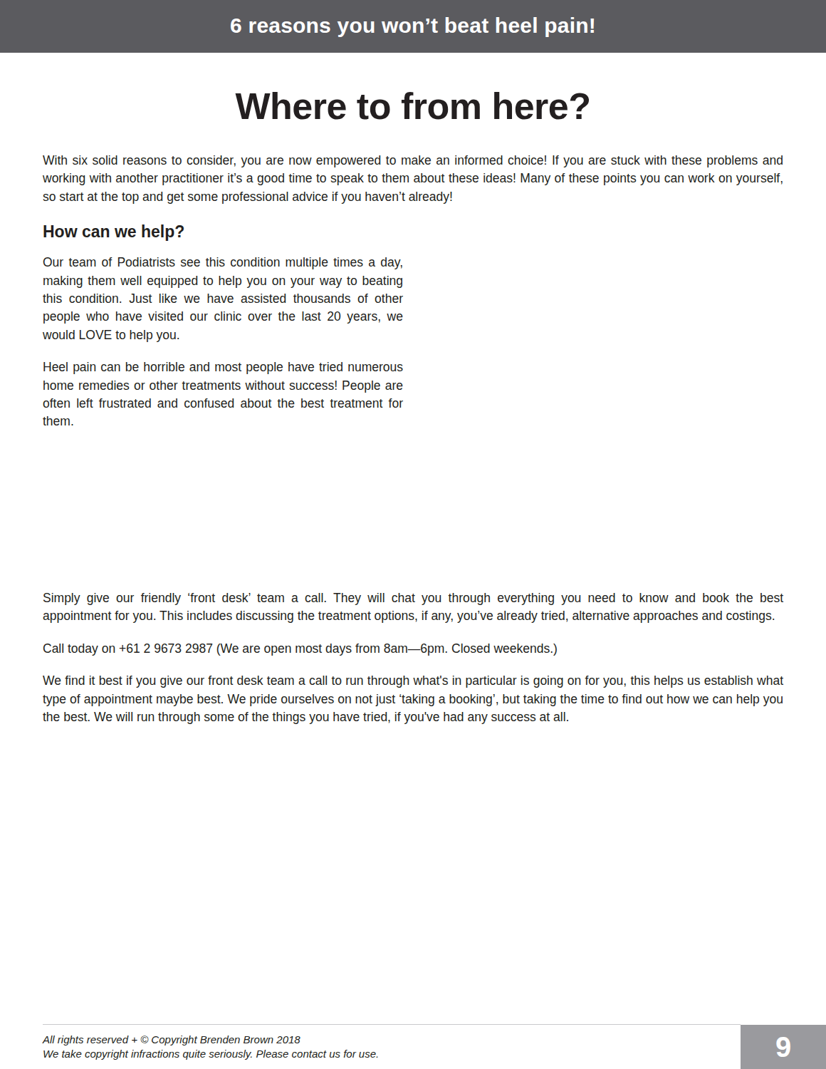6 reasons you won’t beat heel pain!
Where to from here?
With six solid reasons to consider, you are now empowered to make an informed choice! If you are stuck with these problems and working with another practitioner it’s a good time to speak to them about these ideas! Many of these points you can work on yourself, so start at the top and get some professional advice if you haven’t already!
How can we help?
Our team of Podiatrists see this condition multiple times a day, making them well equipped to help you on your way to beating this condition. Just like we have assisted thousands of other people who have visited our clinic over the last 20 years, we would LOVE to help you.
Heel pain can be horrible and most people have tried numerous home remedies or other treatments without success! People are often left frustrated and confused about the best treatment for them.
Simply give our friendly ‘front desk’ team a call. They will chat you through everything you need to know and book the best appointment for you. This includes discussing the treatment options, if any, you’ve already tried, alternative approaches and costings.
Call today on +61 2 9673 2987 (We are open most days from 8am—6pm. Closed weekends.)
We find it best if you give our front desk team a call to run through what's in particular is going on for you, this helps us establish what type of appointment maybe best. We pride ourselves on not just ‘taking a booking’, but taking the time to find out how we can help you the best. We will run through some of the things you have tried, if you've had any success at all.
All rights reserved + © Copyright Brenden Brown 2018
We take copyright infractions quite seriously. Please contact us for use.
9